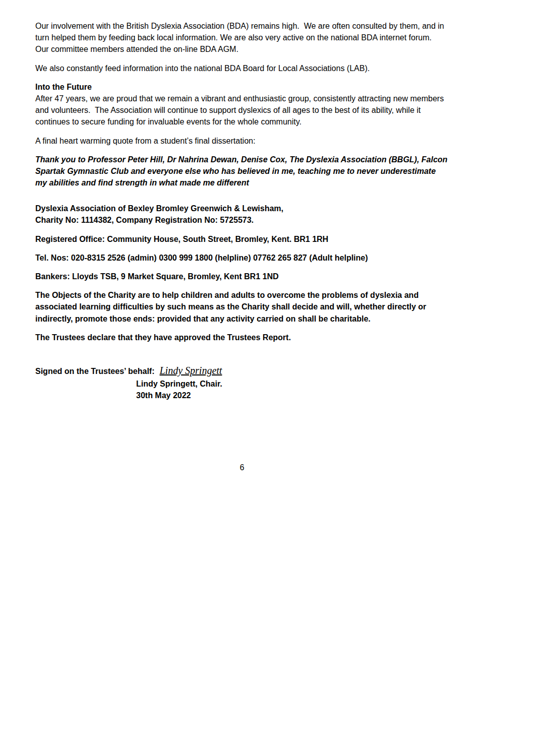Our involvement with the British Dyslexia Association (BDA) remains high. We are often consulted by them, and in turn helped them by feeding back local information. We are also very active on the national BDA internet forum. Our committee members attended the on-line BDA AGM.
We also constantly feed information into the national BDA Board for Local Associations (LAB).
Into the Future
After 47 years, we are proud that we remain a vibrant and enthusiastic group, consistently attracting new members and volunteers. The Association will continue to support dyslexics of all ages to the best of its ability, while it continues to secure funding for invaluable events for the whole community.
A final heart warming quote from a student’s final dissertation:
Thank you to Professor Peter Hill, Dr Nahrina Dewan, Denise Cox, The Dyslexia Association (BBGL), Falcon Spartak Gymnastic Club and everyone else who has believed in me, teaching me to never underestimate my abilities and find strength in what made me different
Dyslexia Association of Bexley Bromley Greenwich & Lewisham,
Charity No: 1114382, Company Registration No: 5725573.
Registered Office: Community House, South Street, Bromley, Kent. BR1 1RH
Tel. Nos: 020-8315 2526 (admin) 0300 999 1800 (helpline) 07762 265 827 (Adult helpline)
Bankers: Lloyds TSB, 9 Market Square, Bromley, Kent BR1 1ND
The Objects of the Charity are to help children and adults to overcome the problems of dyslexia and associated learning difficulties by such means as the Charity shall decide and will, whether directly or indirectly, promote those ends: provided that any activity carried on shall be charitable.
The Trustees declare that they have approved the Trustees Report.
Signed on the Trustees’ behalf:Lindy Springett
Lindy Springett, Chair.
30th May 2022
6